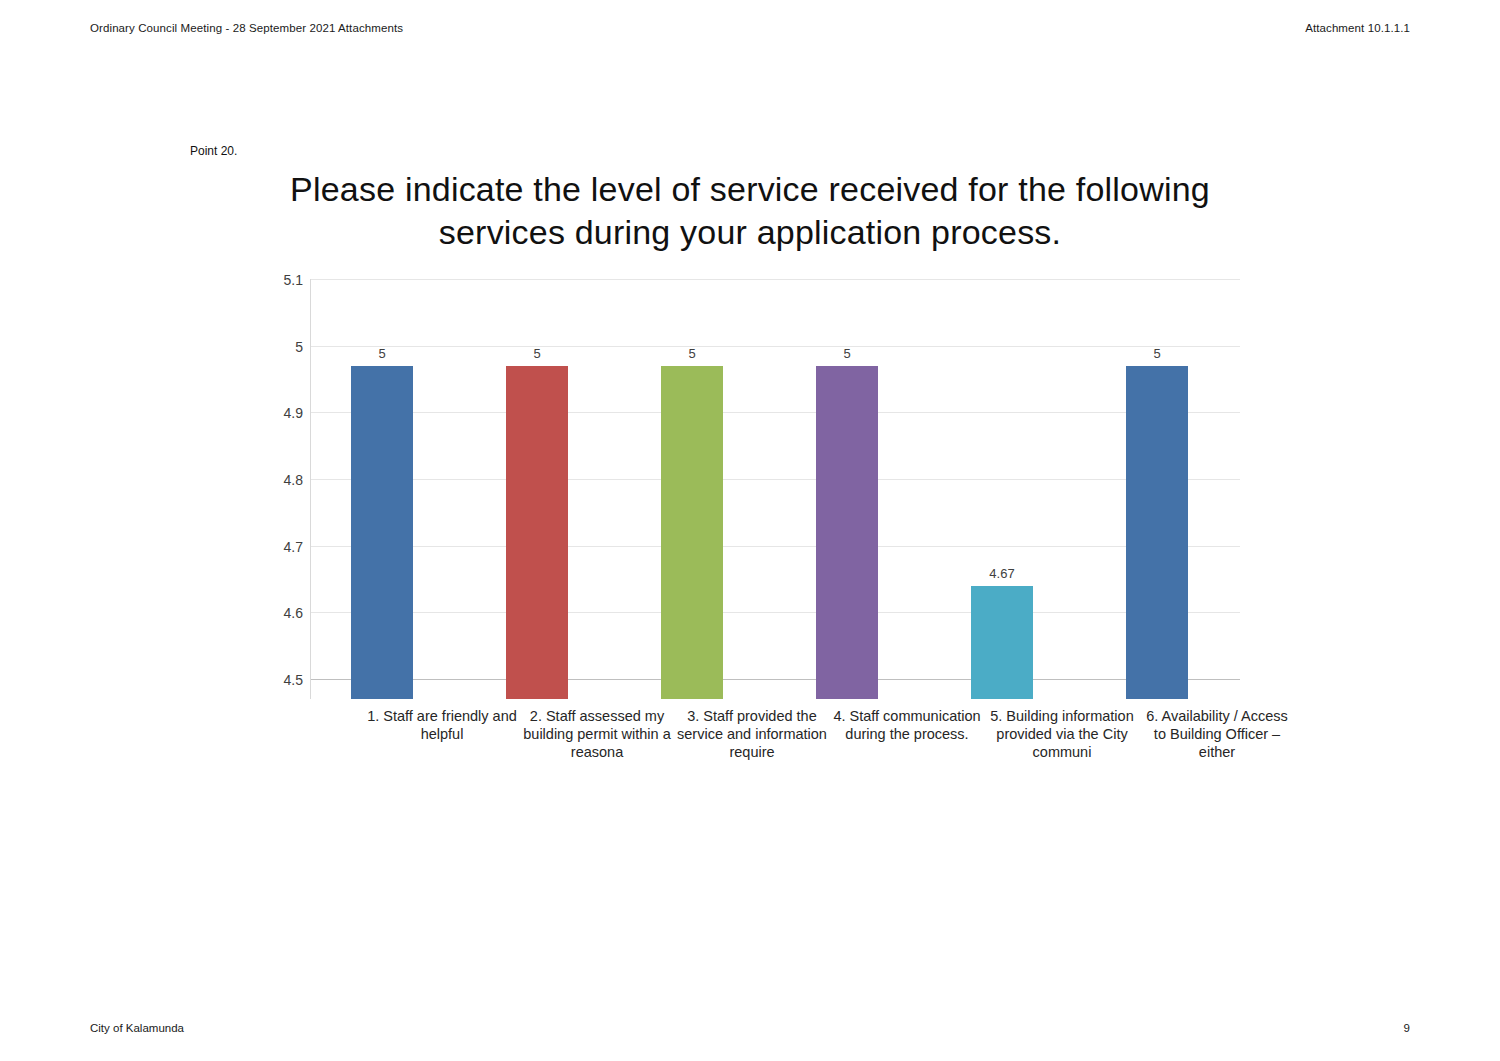Ordinary Council Meeting - 28 September 2021 Attachments
Attachment 10.1.1.1
Point 20.
Please indicate the level of service received for the following
services during your application process.
5.1
5
4.9
4.8
4.7
4.6
4.5
5
5
5
5
4.67
5
1. Staff are friendly and helpful
2. Staff assessed my building permit within a reasona
3. Staff provided the service and information require
4. Staff communication during the process.
5. Building information provided via the City communi
6. Availability / Access to Building Officer – either
City of Kalamunda
9